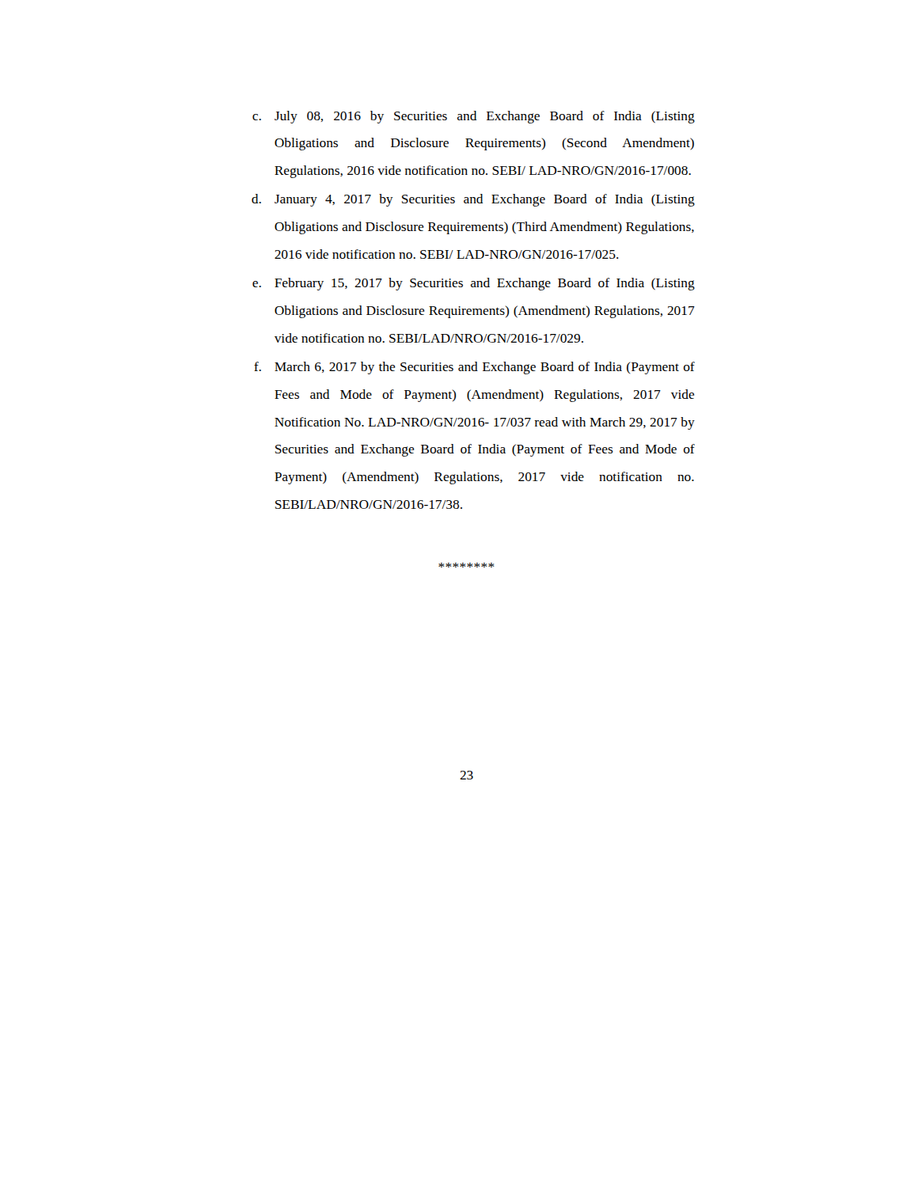July 08, 2016 by Securities and Exchange Board of India (Listing Obligations and Disclosure Requirements) (Second Amendment) Regulations, 2016 vide notification no. SEBI/ LAD-NRO/GN/2016-17/008.
January 4, 2017 by Securities and Exchange Board of India (Listing Obligations and Disclosure Requirements) (Third Amendment) Regulations, 2016 vide notification no. SEBI/ LAD-NRO/GN/2016-17/025.
February 15, 2017 by Securities and Exchange Board of India (Listing Obligations and Disclosure Requirements) (Amendment) Regulations, 2017 vide notification no. SEBI/LAD/NRO/GN/2016-17/029.
March 6, 2017 by the Securities and Exchange Board of India (Payment of Fees and Mode of Payment) (Amendment) Regulations, 2017 vide Notification No. LAD-NRO/GN/2016- 17/037 read with March 29, 2017 by Securities and Exchange Board of India (Payment of Fees and Mode of Payment) (Amendment) Regulations, 2017 vide notification no. SEBI/LAD/NRO/GN/2016-17/38.
********
23